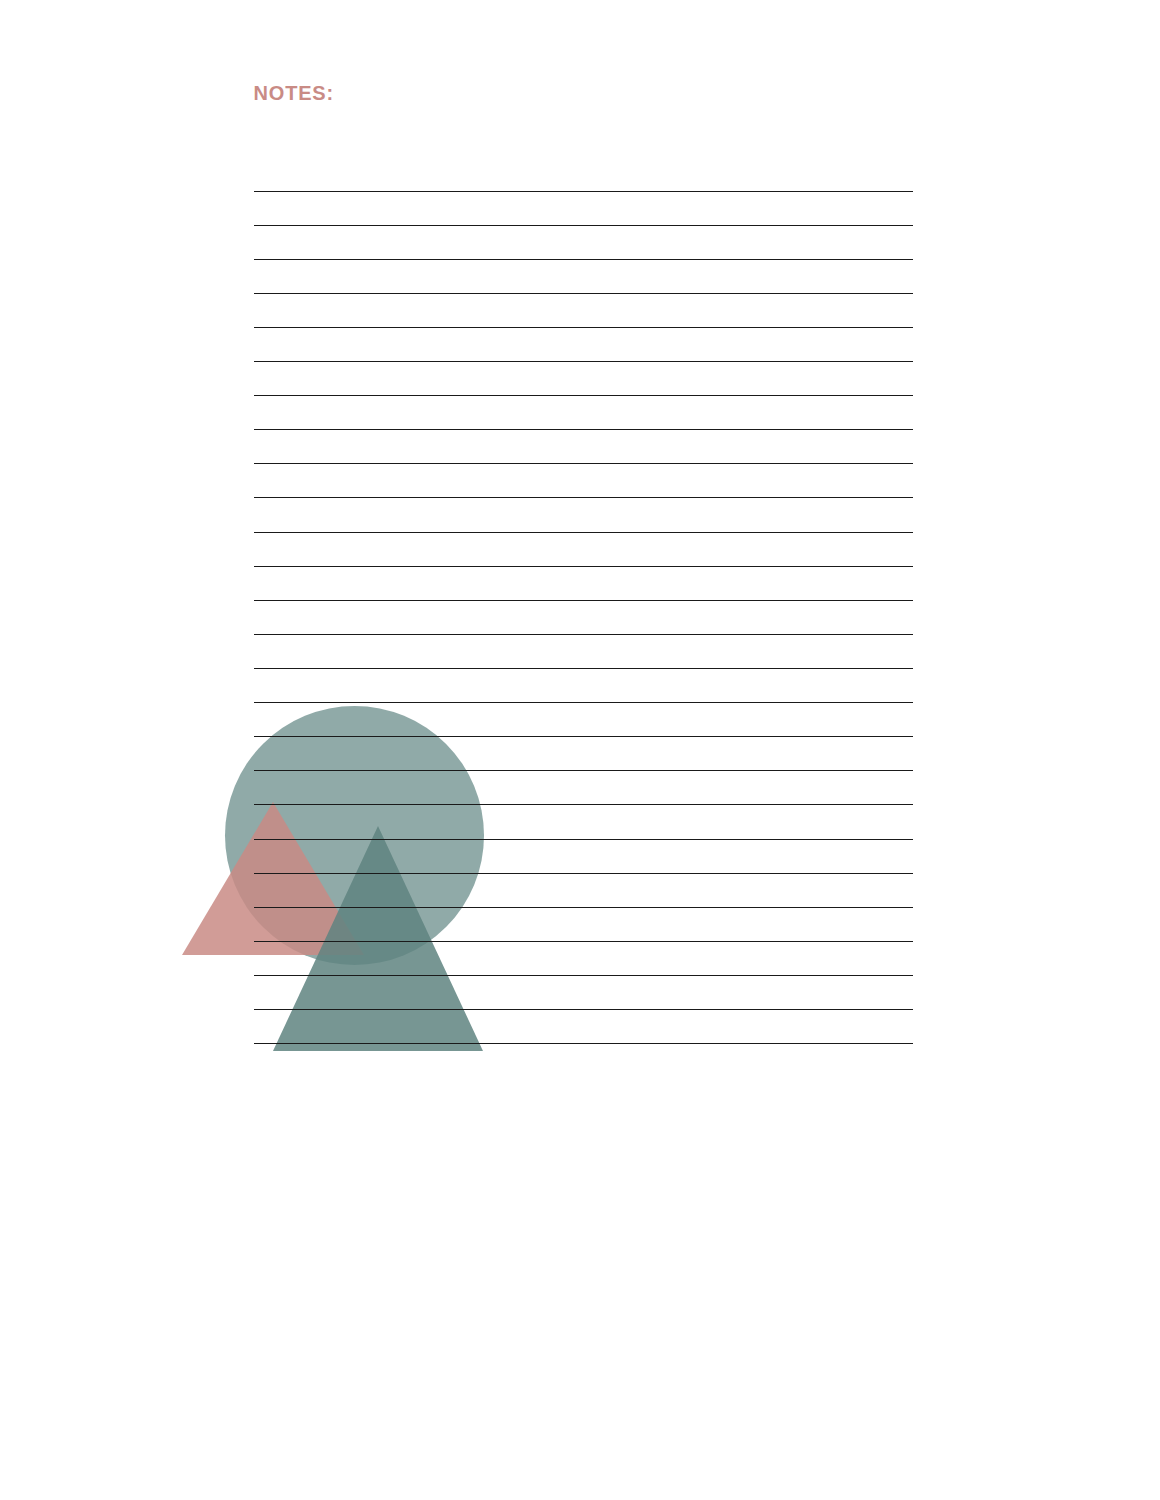Notes: